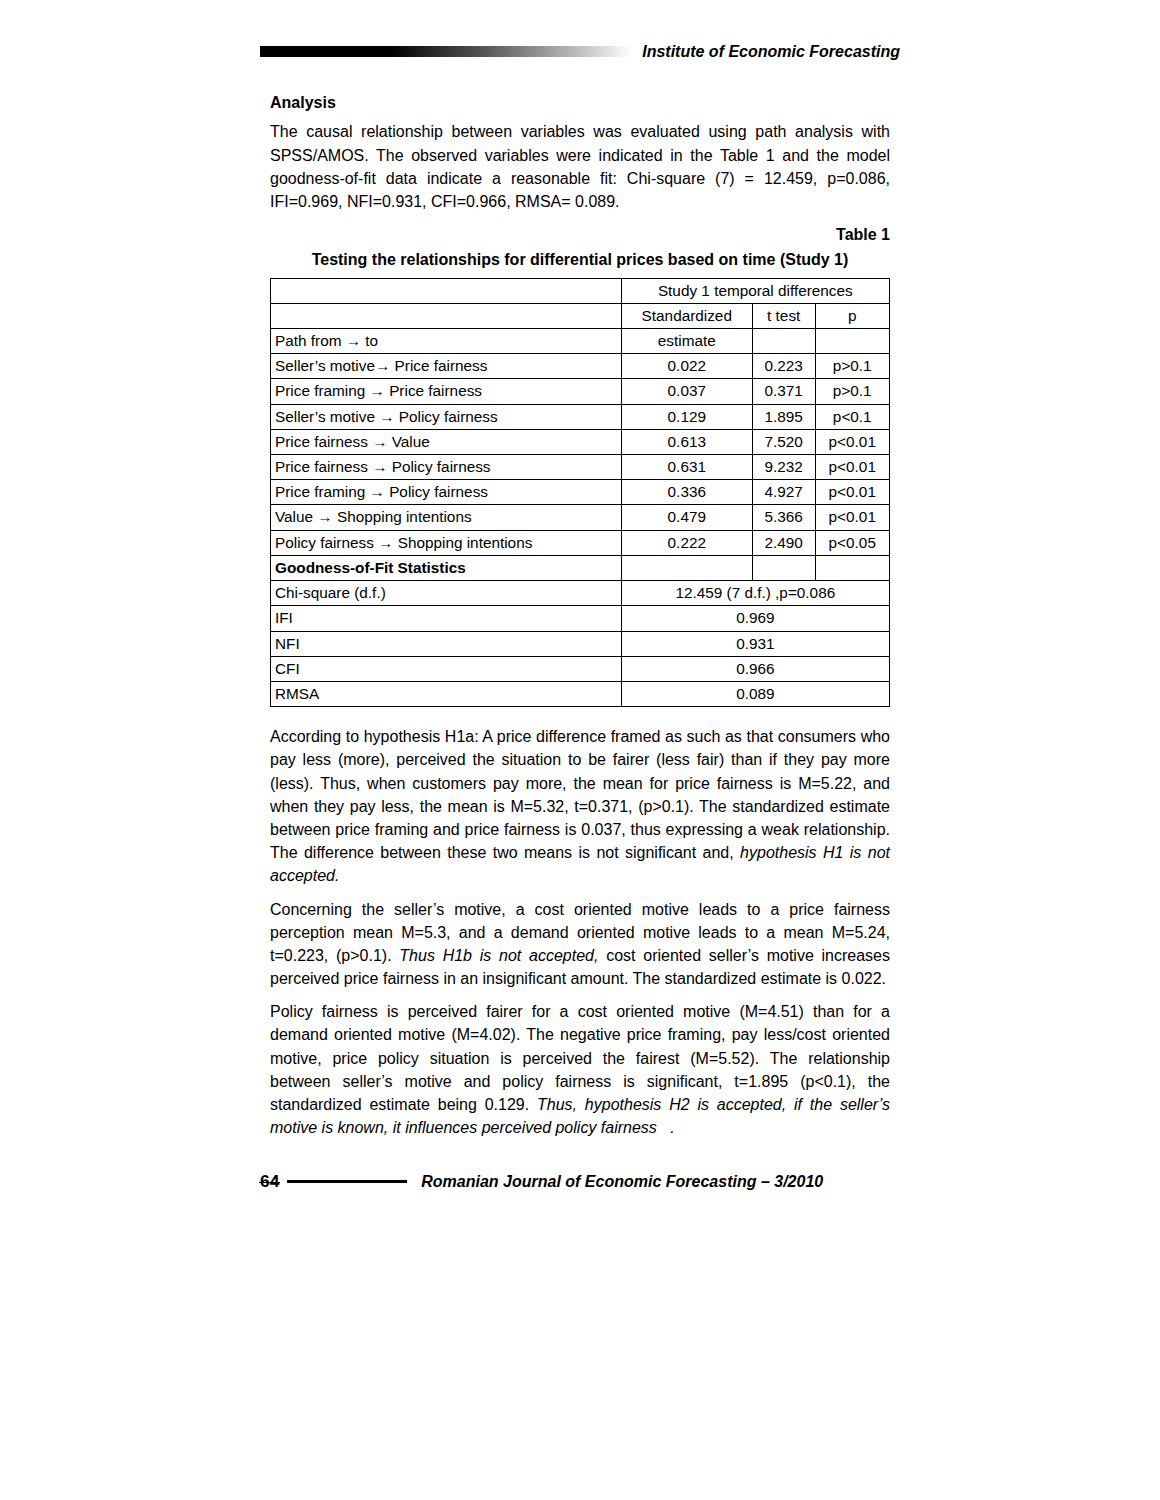Institute of Economic Forecasting
Analysis
The causal relationship between variables was evaluated using path analysis with SPSS/AMOS. The observed variables were indicated in the Table 1 and the model goodness-of-fit data indicate a reasonable fit: Chi-square (7) = 12.459, p=0.086, IFI=0.969, NFI=0.931, CFI=0.966, RMSA= 0.089.
Table 1
Testing the relationships for differential prices based on time (Study 1)
| | Study 1 temporal differences |
| | Standardized | t test | p |
| Path from → to | estimate | | |
| Seller’s motive → Price fairness | 0.022 | 0.223 | p>0.1 |
| Price framing → Price fairness | 0.037 | 0.371 | p>0.1 |
| Seller’s motive → Policy fairness | 0.129 | 1.895 | p<0.1 |
| Price fairness → Value | 0.613 | 7.520 | p<0.01 |
| Price fairness → Policy fairness | 0.631 | 9.232 | p<0.01 |
| Price framing → Policy fairness | 0.336 | 4.927 | p<0.01 |
| Value → Shopping intentions | 0.479 | 5.366 | p<0.01 |
| Policy fairness → Shopping intentions | 0.222 | 2.490 | p<0.05 |
| Goodness-of-Fit Statistics | | | |
| Chi-square (d.f.) | 12.459 (7 d.f.) ,p=0.086 |
| IFI | 0.969 |
| NFI | 0.931 |
| CFI | 0.966 |
| RMSA | 0.089 |
According to hypothesis H1a: A price difference framed as such as that consumers who pay less (more), perceived the situation to be fairer (less fair) than if they pay more (less). Thus, when customers pay more, the mean for price fairness is M=5.22, and when they pay less, the mean is M=5.32, t=0.371, (p>0.1). The standardized estimate between price framing and price fairness is 0.037, thus expressing a weak relationship. The difference between these two means is not significant and, hypothesis H1 is not accepted.
Concerning the seller’s motive, a cost oriented motive leads to a price fairness perception mean M=5.3, and a demand oriented motive leads to a mean M=5.24, t=0.223, (p>0.1). Thus H1b is not accepted, cost oriented seller’s motive increases perceived price fairness in an insignificant amount. The standardized estimate is 0.022.
Policy fairness is perceived fairer for a cost oriented motive (M=4.51) than for a demand oriented motive (M=4.02). The negative price framing, pay less/cost oriented motive, price policy situation is perceived the fairest (M=5.52). The relationship between seller’s motive and policy fairness is significant, t=1.895 (p<0.1), the standardized estimate being 0.129. Thus, hypothesis H2 is accepted, if the seller’s motive is known, it influences perceived policy fairness .
64
Romanian Journal of Economic Forecasting – 3/2010